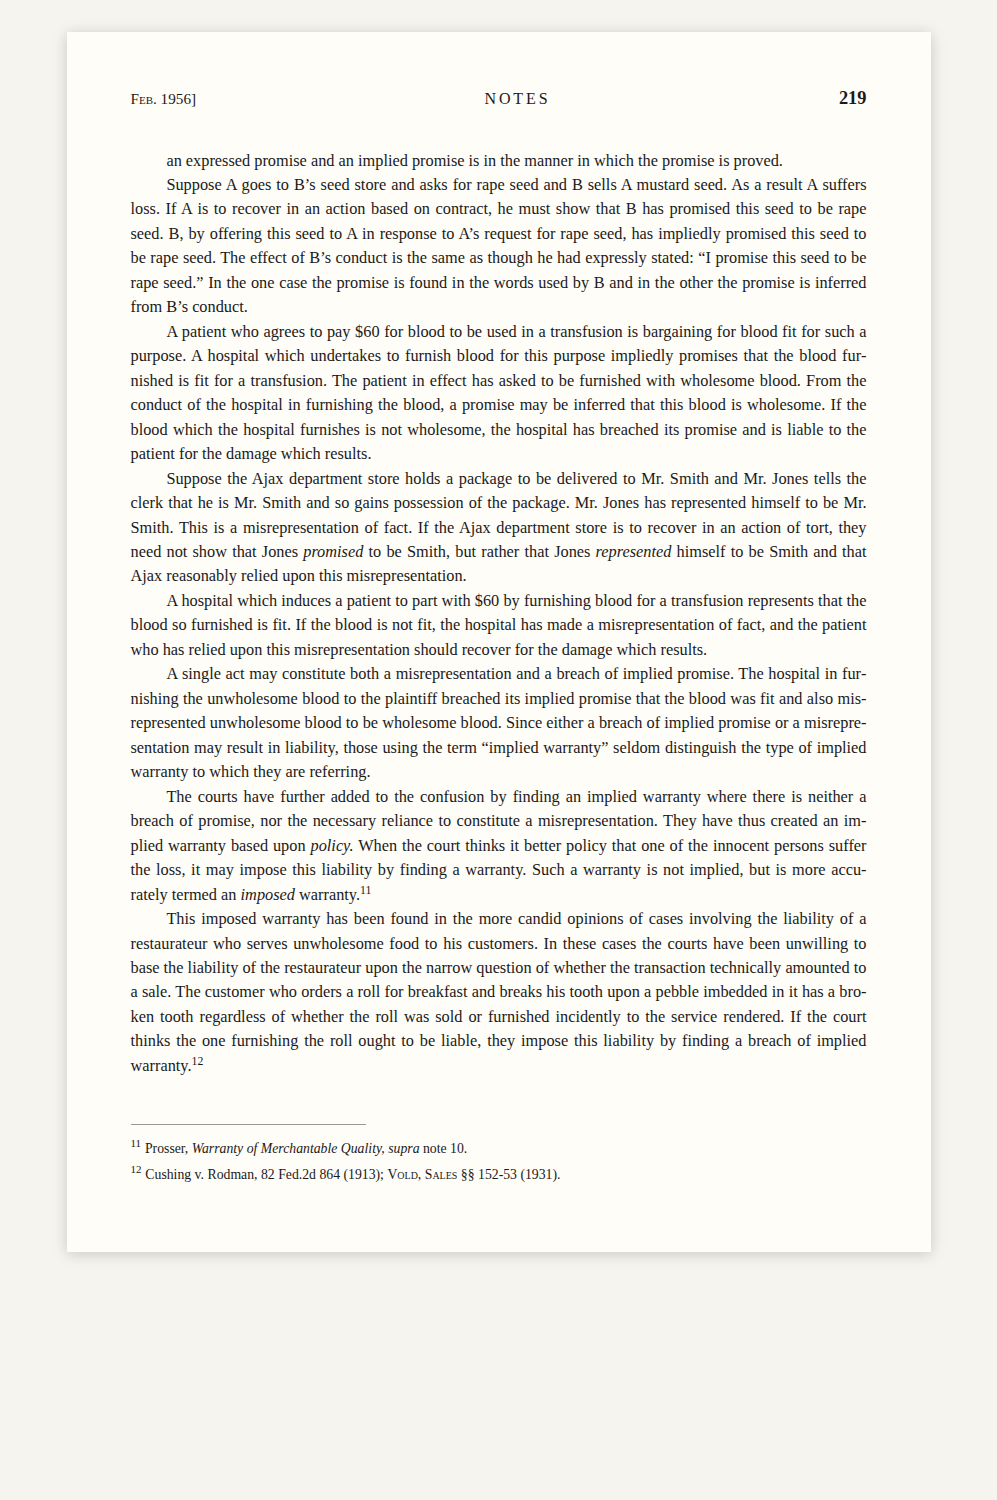Feb. 1956]
NOTES
219
an expressed promise and an implied promise is in the manner in which the promise is proved.
Suppose A goes to B’s seed store and asks for rape seed and B sells A mustard seed. As a result A suffers loss. If A is to recover in an action based on contract, he must show that B has promised this seed to be rape seed. B, by offering this seed to A in response to A’s request for rape seed, has impliedly promised this seed to be rape seed. The effect of B’s conduct is the same as though he had expressly stated: “I promise this seed to be rape seed.” In the one case the promise is found in the words used by B and in the other the promise is inferred from B’s conduct.
A patient who agrees to pay $60 for blood to be used in a transfusion is bargaining for blood fit for such a purpose. A hospital which undertakes to furnish blood for this purpose impliedly promises that the blood furnished is fit for a transfusion. The patient in effect has asked to be furnished with wholesome blood. From the conduct of the hospital in furnishing the blood, a promise may be inferred that this blood is wholesome. If the blood which the hospital furnishes is not wholesome, the hospital has breached its promise and is liable to the patient for the damage which results.
Suppose the Ajax department store holds a package to be delivered to Mr. Smith and Mr. Jones tells the clerk that he is Mr. Smith and so gains possession of the package. Mr. Jones has represented himself to be Mr. Smith. This is a misrepresentation of fact. If the Ajax department store is to recover in an action of tort, they need not show that Jones promised to be Smith, but rather that Jones represented himself to be Smith and that Ajax reasonably relied upon this misrepresentation.
A hospital which induces a patient to part with $60 by furnishing blood for a transfusion represents that the blood so furnished is fit. If the blood is not fit, the hospital has made a misrepresentation of fact, and the patient who has relied upon this misrepresentation should recover for the damage which results.
A single act may constitute both a misrepresentation and a breach of implied promise. The hospital in furnishing the unwholesome blood to the plaintiff breached its implied promise that the blood was fit and also misrepresented unwholesome blood to be wholesome blood. Since either a breach of implied promise or a misrepresentation may result in liability, those using the term “implied warranty” seldom distinguish the type of implied warranty to which they are referring.
The courts have further added to the confusion by finding an implied warranty where there is neither a breach of promise, nor the necessary reliance to constitute a misrepresentation. They have thus created an implied warranty based upon policy. When the court thinks it better policy that one of the innocent persons suffer the loss, it may impose this liability by finding a warranty. Such a warranty is not implied, but is more accurately termed an imposed warranty.11
This imposed warranty has been found in the more candid opinions of cases involving the liability of a restaurateur who serves unwholesome food to his customers. In these cases the courts have been unwilling to base the liability of the restaurateur upon the narrow question of whether the transaction technically amounted to a sale. The customer who orders a roll for breakfast and breaks his tooth upon a pebble imbedded in it has a broken tooth regardless of whether the roll was sold or furnished incidently to the service rendered. If the court thinks the one furnishing the roll ought to be liable, they impose this liability by finding a breach of implied warranty.12
11 Prosser, Warranty of Merchantable Quality, supra note 10.
12 Cushing v. Rodman, 82 Fed.2d 864 (1913); Vold, Sales §§ 152-53 (1931).